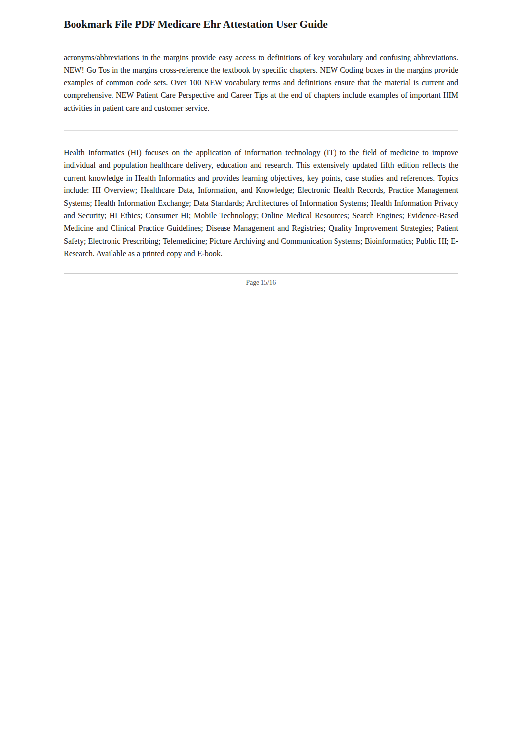Bookmark File PDF Medicare Ehr Attestation User Guide
acronyms/abbreviations in the margins provide easy access to definitions of key vocabulary and confusing abbreviations. NEW! Go Tos in the margins cross-reference the textbook by specific chapters. NEW Coding boxes in the margins provide examples of common code sets. Over 100 NEW vocabulary terms and definitions ensure that the material is current and comprehensive. NEW Patient Care Perspective and Career Tips at the end of chapters include examples of important HIM activities in patient care and customer service.
Health Informatics (HI) focuses on the application of information technology (IT) to the field of medicine to improve individual and population healthcare delivery, education and research. This extensively updated fifth edition reflects the current knowledge in Health Informatics and provides learning objectives, key points, case studies and references. Topics include: HI Overview; Healthcare Data, Information, and Knowledge; Electronic Health Records, Practice Management Systems; Health Information Exchange; Data Standards; Architectures of Information Systems; Health Information Privacy and Security; HI Ethics; Consumer HI; Mobile Technology; Online Medical Resources; Search Engines; Evidence-Based Medicine and Clinical Practice Guidelines; Disease Management and Registries; Quality Improvement Strategies; Patient Safety; Electronic Prescribing; Telemedicine; Picture Archiving and Communication Systems; Bioinformatics; Public HI; E-Research. Available as a printed copy and E-book.
Page 15/16